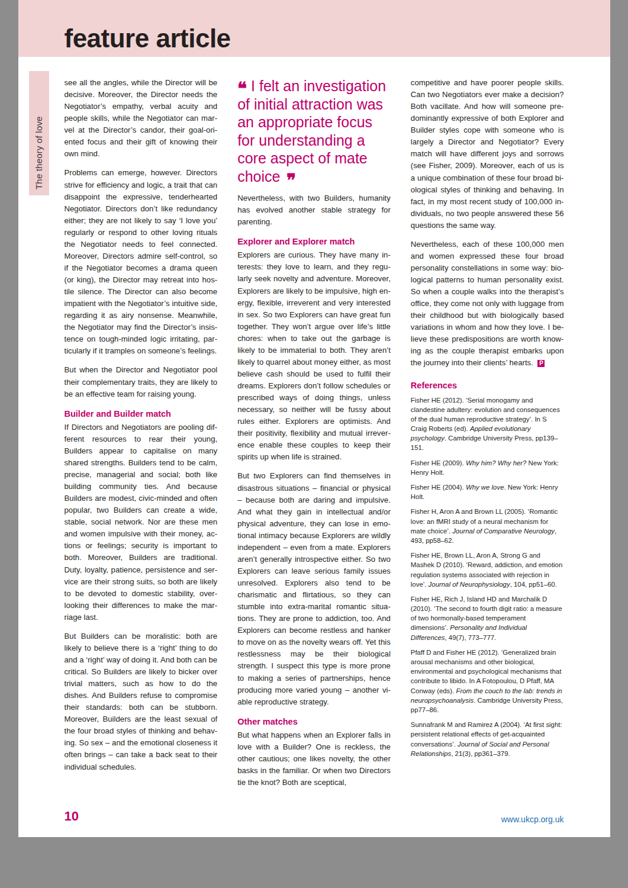feature article
The theory of love
see all the angles, while the Director will be decisive. Moreover, the Director needs the Negotiator’s empathy, verbal acuity and people skills, while the Negotiator can marvel at the Director’s candor, their goal-oriented focus and their gift of knowing their own mind.
Problems can emerge, however. Directors strive for efficiency and logic, a trait that can disappoint the expressive, tenderhearted Negotiator. Directors don’t like redundancy either; they are not likely to say ‘I love you’ regularly or respond to other loving rituals the Negotiator needs to feel connected. Moreover, Directors admire self-control, so if the Negotiator becomes a drama queen (or king), the Director may retreat into hostile silence. The Director can also become impatient with the Negotiator’s intuitive side, regarding it as airy nonsense. Meanwhile, the Negotiator may find the Director’s insistence on tough-minded logic irritating, particularly if it tramples on someone’s feelings.
But when the Director and Negotiator pool their complementary traits, they are likely to be an effective team for raising young.
Builder and Builder match
If Directors and Negotiators are pooling different resources to rear their young, Builders appear to capitalise on many shared strengths. Builders tend to be calm, precise, managerial and social; both like building community ties. And because Builders are modest, civic-minded and often popular, two Builders can create a wide, stable, social network. Nor are these men and women impulsive with their money, actions or feelings; security is important to both. Moreover, Builders are traditional. Duty, loyalty, patience, persistence and service are their strong suits, so both are likely to be devoted to domestic stability, overlooking their differences to make the marriage last.
But Builders can be moralistic: both are likely to believe there is a ‘right’ thing to do and a ‘right’ way of doing it. And both can be critical. So Builders are likely to bicker over trivial matters, such as how to do the dishes. And Builders refuse to compromise their standards: both can be stubborn. Moreover, Builders are the least sexual of the four broad styles of thinking and behaving. So sex – and the emotional closeness it often brings – can take a back seat to their individual schedules.
❝ I felt an investigation of initial attraction was an appropriate focus for understanding a core aspect of mate choice ❞
Nevertheless, with two Builders, humanity has evolved another stable strategy for parenting.
Explorer and Explorer match
Explorers are curious. They have many interests: they love to learn, and they regularly seek novelty and adventure. Moreover, Explorers are likely to be impulsive, high energy, flexible, irreverent and very interested in sex. So two Explorers can have great fun together. They won’t argue over life’s little chores: when to take out the garbage is likely to be immaterial to both. They aren’t likely to quarrel about money either, as most believe cash should be used to fulfil their dreams. Explorers don’t follow schedules or prescribed ways of doing things, unless necessary, so neither will be fussy about rules either. Explorers are optimists. And their positivity, flexibility and mutual irreverence enable these couples to keep their spirits up when life is strained.
But two Explorers can find themselves in disastrous situations – financial or physical – because both are daring and impulsive. And what they gain in intellectual and/or physical adventure, they can lose in emotional intimacy because Explorers are wildly independent – even from a mate. Explorers aren’t generally introspective either. So two Explorers can leave serious family issues unresolved. Explorers also tend to be charismatic and flirtatious, so they can stumble into extra-marital romantic situations. They are prone to addiction, too. And Explorers can become restless and hanker to move on as the novelty wears off. Yet this restlessness may be their biological strength. I suspect this type is more prone to making a series of partnerships, hence producing more varied young – another viable reproductive strategy.
Other matches
But what happens when an Explorer falls in love with a Builder? One is reckless, the other cautious; one likes novelty, the other basks in the familiar. Or when two Directors tie the knot? Both are sceptical,
competitive and have poorer people skills. Can two Negotiators ever make a decision? Both vacillate. And how will someone predominantly expressive of both Explorer and Builder styles cope with someone who is largely a Director and Negotiator? Every match will have different joys and sorrows (see Fisher, 2009). Moreover, each of us is a unique combination of these four broad biological styles of thinking and behaving. In fact, in my most recent study of 100,000 individuals, no two people answered these 56 questions the same way.
Nevertheless, each of these 100,000 men and women expressed these four broad personality constellations in some way: biological patterns to human personality exist. So when a couple walks into the therapist’s office, they come not only with luggage from their childhood but with biologically based variations in whom and how they love. I believe these predispositions are worth knowing as the couple therapist embarks upon the journey into their clients’ hearts. P
References
Fisher HE (2012). ‘Serial monogamy and clandestine adultery: evolution and consequences of the dual human reproductive strategy’. In S Craig Roberts (ed). Applied evolutionary psychology. Cambridge University Press, pp139–151.
Fisher HE (2009). Why him? Why her? New York: Henry Holt.
Fisher HE (2004). Why we love. New York: Henry Holt.
Fisher H, Aron A and Brown LL (2005). ‘Romantic love: an fMRI study of a neural mechanism for mate choice’. Journal of Comparative Neurology, 493, pp58–62.
Fisher HE, Brown LL, Aron A, Strong G and Mashek D (2010). ‘Reward, addiction, and emotion regulation systems associated with rejection in love’. Journal of Neurophysiology, 104, pp51–60.
Fisher HE, Rich J, Island HD and Marchalik D (2010). ‘The second to fourth digit ratio: a measure of two hormonally-based temperament dimensions’. Personality and Individual Differences, 49(7), 773–777.
Pfaff D and Fisher HE (2012). ‘Generalized brain arousal mechanisms and other biological, environmental and psychological mechanisms that contribute to libido. In A Fotopoulou, D Pfaff, MA Conway (eds). From the couch to the lab: trends in neuropsychoanalysis. Cambridge University Press, pp77–86.
Sunnafrank M and Ramirez A (2004). ‘At first sight: persistent relational effects of get-acquainted conversations’. Journal of Social and Personal Relationships, 21(3), pp361–379.
10
www.ukcp.org.uk